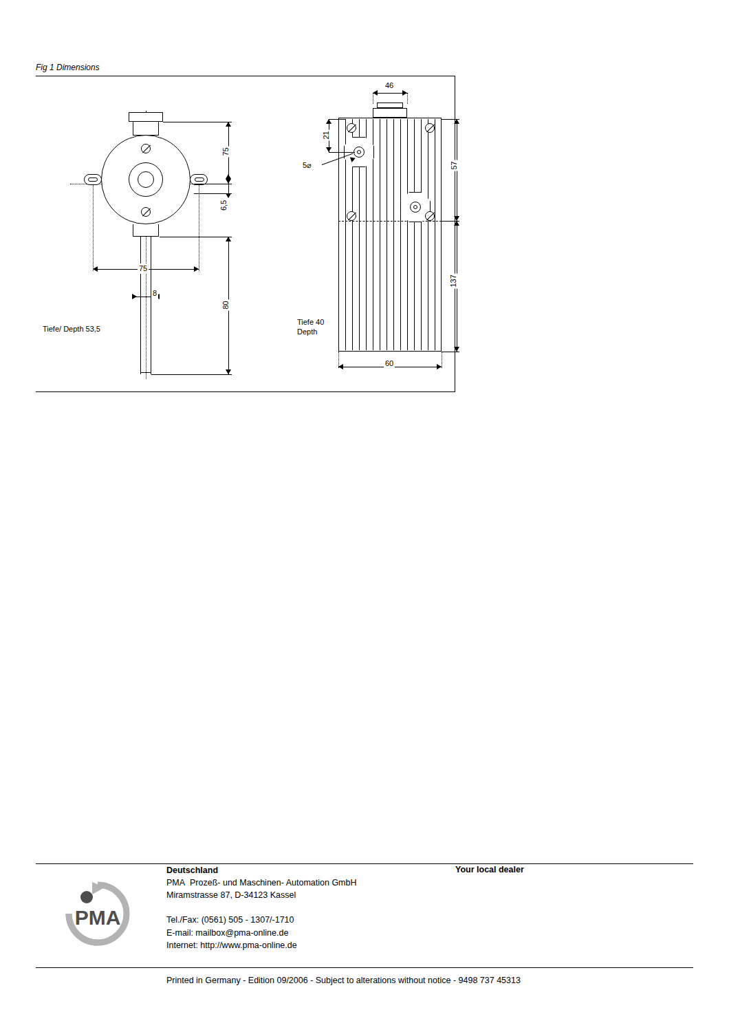Fig 1 Dimensions
75
6,5
80
75
8
Tiefe/ Depth 53,5
46
21
5⌀
57
137
60
Tiefe 40
Depth
PMA
Deutschland
PMA Prozeß- und Maschinen- Automation GmbH
Miramstrasse 87, D-34123 Kassel
Tel./Fax: (0561) 505 - 1307/-1710
E-mail: mailbox@pma-online.de
Internet: http://www.pma-online.de
Your local dealer
Printed in Germany - Edition 09/2006 - Subject to alterations without notice - 9498 737 45313